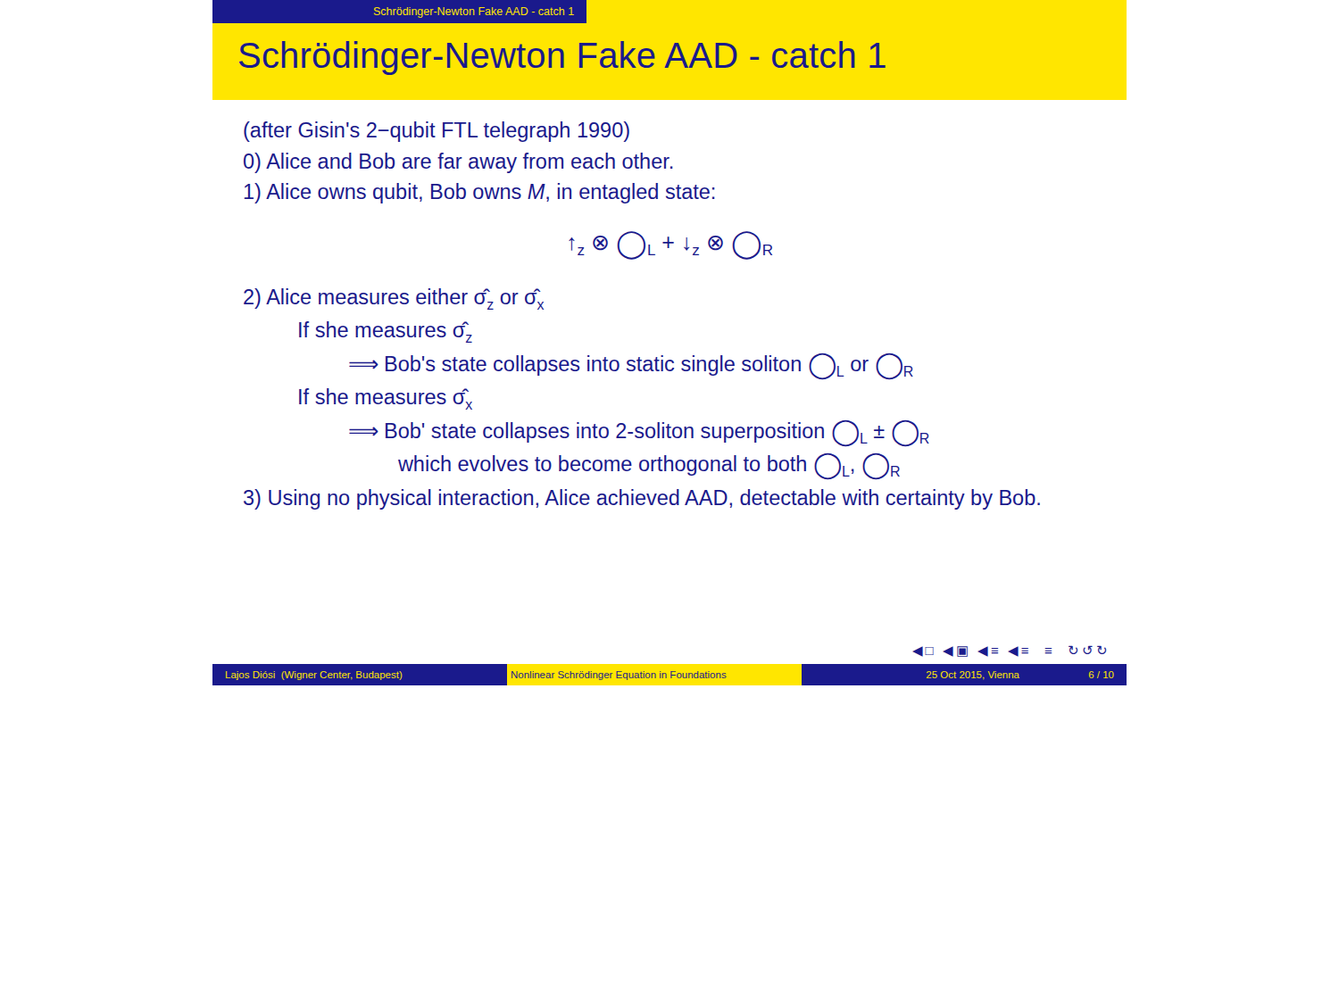Schrödinger-Newton Fake AAD - catch 1
Schrödinger-Newton Fake AAD - catch 1
(after Gisin's 2−qubit FTL telegraph 1990)
0) Alice and Bob are far away from each other.
1) Alice owns qubit, Bob owns M, in entagled state:
↑z ⊗ ◯L + ↓z ⊗ ◯R
2) Alice measures either σ̂z or σ̂x
If she measures σ̂z
⟹ Bob's state collapses into static single soliton ◯L or ◯R
If she measures σ̂x
⟹ Bob' state collapses into 2-soliton superposition ◯L ± ◯R
which evolves to become orthogonal to both ◯L, ◯R
3) Using no physical interaction, Alice achieved AAD, detectable with certainty by Bob.
◀□ ◀▣ ◀≡ ◀≡ ≡ ↻↺↻
Lajos Diósi (Wigner Center, Budapest)
Nonlinear Schrödinger Equation in Foundations
25 Oct 2015, Vienna
6 / 10